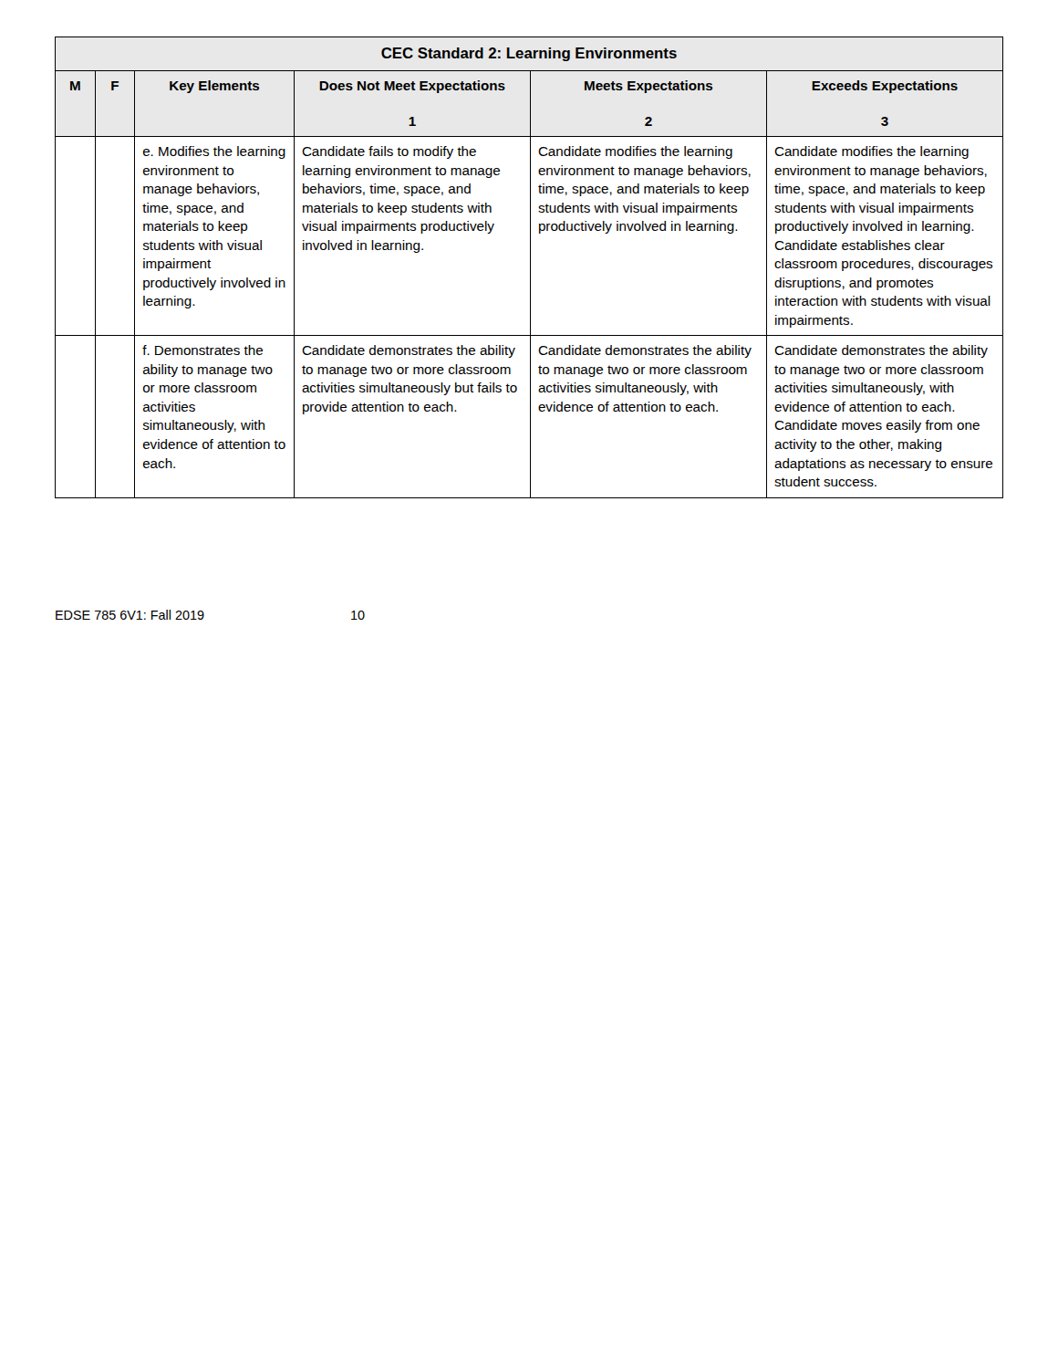CEC Standard 2: Learning Environments
| M | F | Key Elements | Does Not Meet Expectations 1 | Meets Expectations 2 | Exceeds Expectations 3 |
| --- | --- | --- | --- | --- | --- |
| | | e. Modifies the learning environment to manage behaviors, time, space, and materials to keep students with visual impairment productively involved in learning. | Candidate fails to modify the learning environment to manage behaviors, time, space, and materials to keep students with visual impairments productively involved in learning. | Candidate modifies the learning environment to manage behaviors, time, space, and materials to keep students with visual impairments productively involved in learning. | Candidate modifies the learning environment to manage behaviors, time, space, and materials to keep students with visual impairments productively involved in learning. Candidate establishes clear classroom procedures, discourages disruptions, and promotes interaction with students with visual impairments. |
| | | f. Demonstrates the ability to manage two or more classroom activities simultaneously, with evidence of attention to each. | Candidate demonstrates the ability to manage two or more classroom activities simultaneously but fails to provide attention to each. | Candidate demonstrates the ability to manage two or more classroom activities simultaneously, with evidence of attention to each. | Candidate demonstrates the ability to manage two or more classroom activities simultaneously, with evidence of attention to each. Candidate moves easily from one activity to the other, making adaptations as necessary to ensure student success. |
EDSE 785 6V1: Fall 2019 10